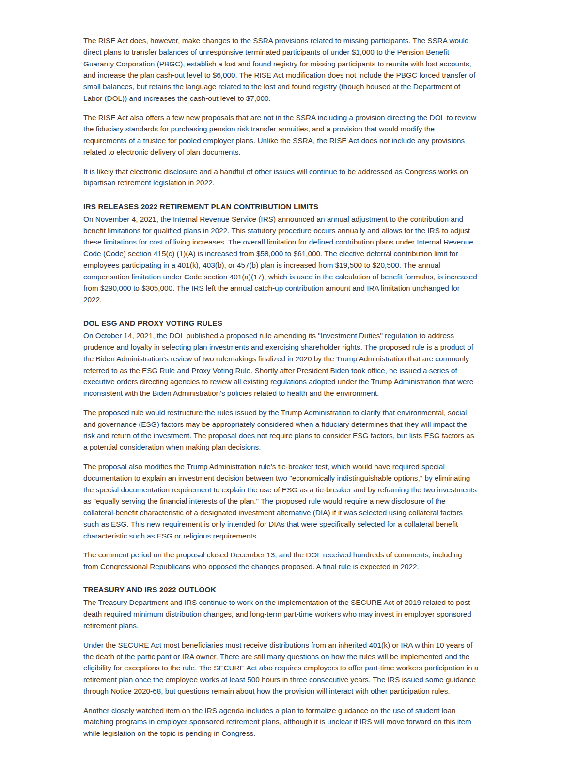The RISE Act does, however, make changes to the SSRA provisions related to missing participants. The SSRA would direct plans to transfer balances of unresponsive terminated participants of under $1,000 to the Pension Benefit Guaranty Corporation (PBGC), establish a lost and found registry for missing participants to reunite with lost accounts, and increase the plan cash-out level to $6,000. The RISE Act modification does not include the PBGC forced transfer of small balances, but retains the language related to the lost and found registry (though housed at the Department of Labor (DOL)) and increases the cash-out level to $7,000.
The RISE Act also offers a few new proposals that are not in the SSRA including a provision directing the DOL to review the fiduciary standards for purchasing pension risk transfer annuities, and a provision that would modify the requirements of a trustee for pooled employer plans. Unlike the SSRA, the RISE Act does not include any provisions related to electronic delivery of plan documents.
It is likely that electronic disclosure and a handful of other issues will continue to be addressed as Congress works on bipartisan retirement legislation in 2022.
IRS RELEASES 2022 RETIREMENT PLAN CONTRIBUTION LIMITS
On November 4, 2021, the Internal Revenue Service (IRS) announced an annual adjustment to the contribution and benefit limitations for qualified plans in 2022. This statutory procedure occurs annually and allows for the IRS to adjust these limitations for cost of living increases. The overall limitation for defined contribution plans under Internal Revenue Code (Code) section 415(c) (1)(A) is increased from $58,000 to $61,000. The elective deferral contribution limit for employees participating in a 401(k), 403(b), or 457(b) plan is increased from $19,500 to $20,500. The annual compensation limitation under Code section 401(a)(17), which is used in the calculation of benefit formulas, is increased from $290,000 to $305,000. The IRS left the annual catch-up contribution amount and IRA limitation unchanged for 2022.
DOL ESG AND PROXY VOTING RULES
On October 14, 2021, the DOL published a proposed rule amending its "Investment Duties" regulation to address prudence and loyalty in selecting plan investments and exercising shareholder rights. The proposed rule is a product of the Biden Administration's review of two rulemakings finalized in 2020 by the Trump Administration that are commonly referred to as the ESG Rule and Proxy Voting Rule. Shortly after President Biden took office, he issued a series of executive orders directing agencies to review all existing regulations adopted under the Trump Administration that were inconsistent with the Biden Administration's policies related to health and the environment.
The proposed rule would restructure the rules issued by the Trump Administration to clarify that environmental, social, and governance (ESG) factors may be appropriately considered when a fiduciary determines that they will impact the risk and return of the investment. The proposal does not require plans to consider ESG factors, but lists ESG factors as a potential consideration when making plan decisions.
The proposal also modifies the Trump Administration rule's tie-breaker test, which would have required special documentation to explain an investment decision between two "economically indistinguishable options," by eliminating the special documentation requirement to explain the use of ESG as a tie-breaker and by reframing the two investments as "equally serving the financial interests of the plan." The proposed rule would require a new disclosure of the collateral-benefit characteristic of a designated investment alternative (DIA) if it was selected using collateral factors such as ESG. This new requirement is only intended for DIAs that were specifically selected for a collateral benefit characteristic such as ESG or religious requirements.
The comment period on the proposal closed December 13, and the DOL received hundreds of comments, including from Congressional Republicans who opposed the changes proposed. A final rule is expected in 2022.
TREASURY AND IRS 2022 OUTLOOK
The Treasury Department and IRS continue to work on the implementation of the SECURE Act of 2019 related to post-death required minimum distribution changes, and long-term part-time workers who may invest in employer sponsored retirement plans.
Under the SECURE Act most beneficiaries must receive distributions from an inherited 401(k) or IRA within 10 years of the death of the participant or IRA owner. There are still many questions on how the rules will be implemented and the eligibility for exceptions to the rule. The SECURE Act also requires employers to offer part-time workers participation in a retirement plan once the employee works at least 500 hours in three consecutive years. The IRS issued some guidance through Notice 2020-68, but questions remain about how the provision will interact with other participation rules.
Another closely watched item on the IRS agenda includes a plan to formalize guidance on the use of student loan matching programs in employer sponsored retirement plans, although it is unclear if IRS will move forward on this item while legislation on the topic is pending in Congress.